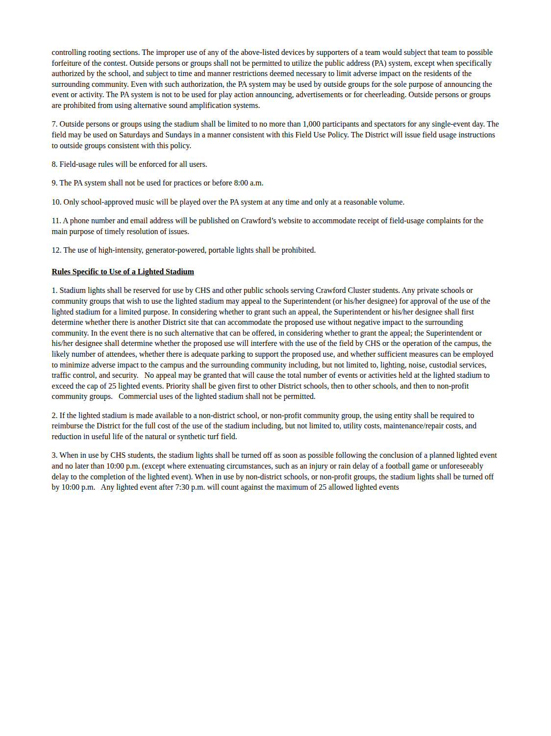controlling rooting sections. The improper use of any of the above-listed devices by supporters of a team would subject that team to possible forfeiture of the contest. Outside persons or groups shall not be permitted to utilize the public address (PA) system, except when specifically authorized by the school, and subject to time and manner restrictions deemed necessary to limit adverse impact on the residents of the surrounding community. Even with such authorization, the PA system may be used by outside groups for the sole purpose of announcing the event or activity. The PA system is not to be used for play action announcing, advertisements or for cheerleading. Outside persons or groups are prohibited from using alternative sound amplification systems.
7. Outside persons or groups using the stadium shall be limited to no more than 1,000 participants and spectators for any single-event day. The field may be used on Saturdays and Sundays in a manner consistent with this Field Use Policy. The District will issue field usage instructions to outside groups consistent with this policy.
8. Field-usage rules will be enforced for all users.
9. The PA system shall not be used for practices or before 8:00 a.m.
10. Only school-approved music will be played over the PA system at any time and only at a reasonable volume.
11. A phone number and email address will be published on Crawford’s website to accommodate receipt of field-usage complaints for the main purpose of timely resolution of issues.
12. The use of high-intensity, generator-powered, portable lights shall be prohibited.
Rules Specific to Use of a Lighted Stadium
1. Stadium lights shall be reserved for use by CHS and other public schools serving Crawford Cluster students. Any private schools or community groups that wish to use the lighted stadium may appeal to the Superintendent (or his/her designee) for approval of the use of the lighted stadium for a limited purpose. In considering whether to grant such an appeal, the Superintendent or his/her designee shall first determine whether there is another District site that can accommodate the proposed use without negative impact to the surrounding community. In the event there is no such alternative that can be offered, in considering whether to grant the appeal; the Superintendent or his/her designee shall determine whether the proposed use will interfere with the use of the field by CHS or the operation of the campus, the likely number of attendees, whether there is adequate parking to support the proposed use, and whether sufficient measures can be employed to minimize adverse impact to the campus and the surrounding community including, but not limited to, lighting, noise, custodial services, traffic control, and security. No appeal may be granted that will cause the total number of events or activities held at the lighted stadium to exceed the cap of 25 lighted events. Priority shall be given first to other District schools, then to other schools, and then to non-profit community groups. Commercial uses of the lighted stadium shall not be permitted.
2. If the lighted stadium is made available to a non-district school, or non-profit community group, the using entity shall be required to reimburse the District for the full cost of the use of the stadium including, but not limited to, utility costs, maintenance/repair costs, and reduction in useful life of the natural or synthetic turf field.
3. When in use by CHS students, the stadium lights shall be turned off as soon as possible following the conclusion of a planned lighted event and no later than 10:00 p.m. (except where extenuating circumstances, such as an injury or rain delay of a football game or unforeseeably delay to the completion of the lighted event). When in use by non-district schools, or non-profit groups, the stadium lights shall be turned off by 10:00 p.m. Any lighted event after 7:30 p.m. will count against the maximum of 25 allowed lighted events